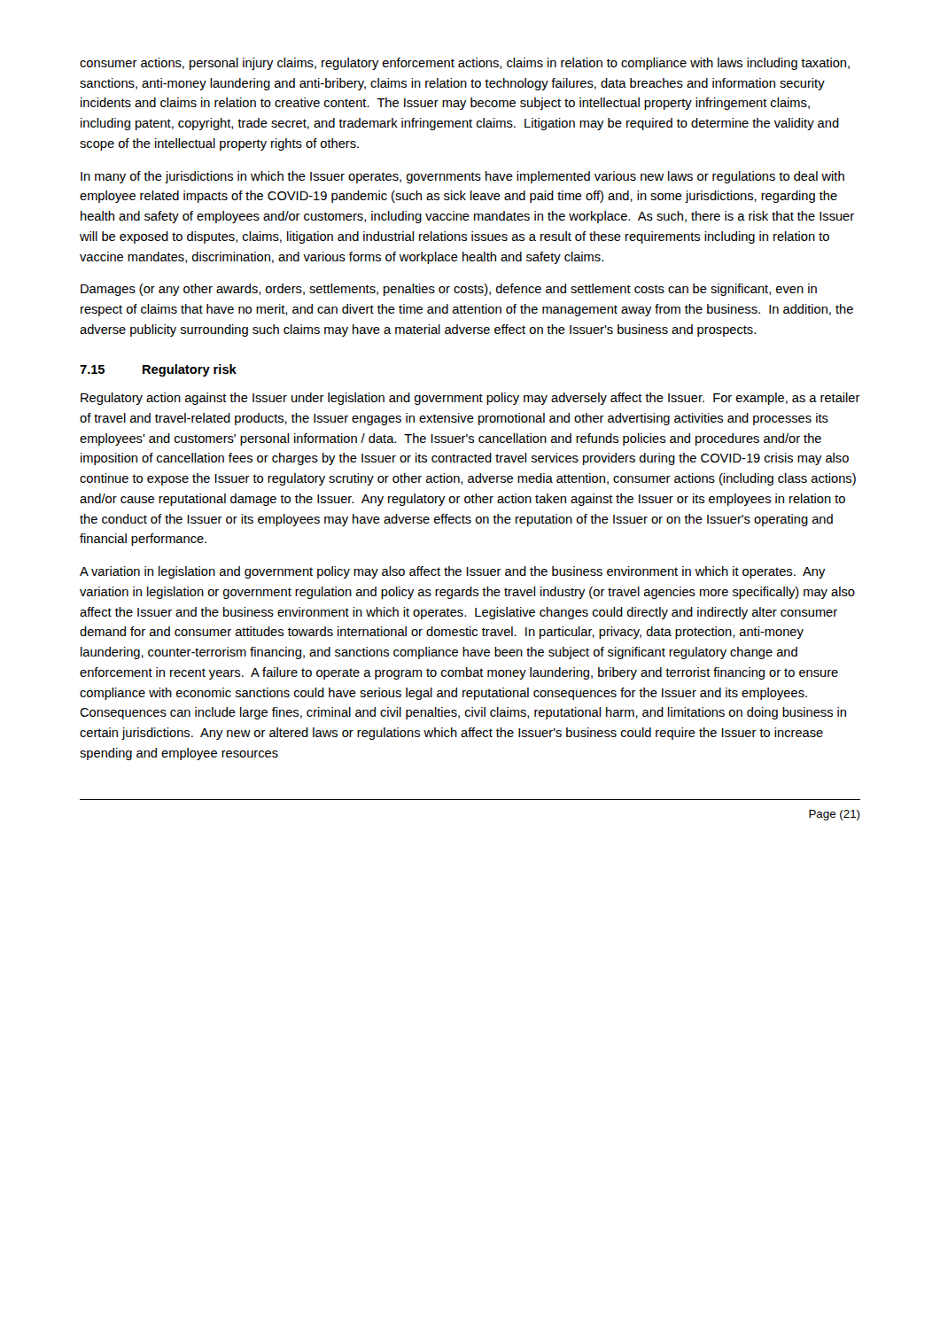consumer actions, personal injury claims, regulatory enforcement actions, claims in relation to compliance with laws including taxation, sanctions, anti-money laundering and anti-bribery, claims in relation to technology failures, data breaches and information security incidents and claims in relation to creative content. The Issuer may become subject to intellectual property infringement claims, including patent, copyright, trade secret, and trademark infringement claims. Litigation may be required to determine the validity and scope of the intellectual property rights of others.
In many of the jurisdictions in which the Issuer operates, governments have implemented various new laws or regulations to deal with employee related impacts of the COVID-19 pandemic (such as sick leave and paid time off) and, in some jurisdictions, regarding the health and safety of employees and/or customers, including vaccine mandates in the workplace. As such, there is a risk that the Issuer will be exposed to disputes, claims, litigation and industrial relations issues as a result of these requirements including in relation to vaccine mandates, discrimination, and various forms of workplace health and safety claims.
Damages (or any other awards, orders, settlements, penalties or costs), defence and settlement costs can be significant, even in respect of claims that have no merit, and can divert the time and attention of the management away from the business. In addition, the adverse publicity surrounding such claims may have a material adverse effect on the Issuer's business and prospects.
7.15 Regulatory risk
Regulatory action against the Issuer under legislation and government policy may adversely affect the Issuer. For example, as a retailer of travel and travel-related products, the Issuer engages in extensive promotional and other advertising activities and processes its employees' and customers' personal information / data. The Issuer's cancellation and refunds policies and procedures and/or the imposition of cancellation fees or charges by the Issuer or its contracted travel services providers during the COVID-19 crisis may also continue to expose the Issuer to regulatory scrutiny or other action, adverse media attention, consumer actions (including class actions) and/or cause reputational damage to the Issuer. Any regulatory or other action taken against the Issuer or its employees in relation to the conduct of the Issuer or its employees may have adverse effects on the reputation of the Issuer or on the Issuer's operating and financial performance.
A variation in legislation and government policy may also affect the Issuer and the business environment in which it operates. Any variation in legislation or government regulation and policy as regards the travel industry (or travel agencies more specifically) may also affect the Issuer and the business environment in which it operates. Legislative changes could directly and indirectly alter consumer demand for and consumer attitudes towards international or domestic travel. In particular, privacy, data protection, anti-money laundering, counter-terrorism financing, and sanctions compliance have been the subject of significant regulatory change and enforcement in recent years. A failure to operate a program to combat money laundering, bribery and terrorist financing or to ensure compliance with economic sanctions could have serious legal and reputational consequences for the Issuer and its employees. Consequences can include large fines, criminal and civil penalties, civil claims, reputational harm, and limitations on doing business in certain jurisdictions. Any new or altered laws or regulations which affect the Issuer's business could require the Issuer to increase spending and employee resources
Page (21)